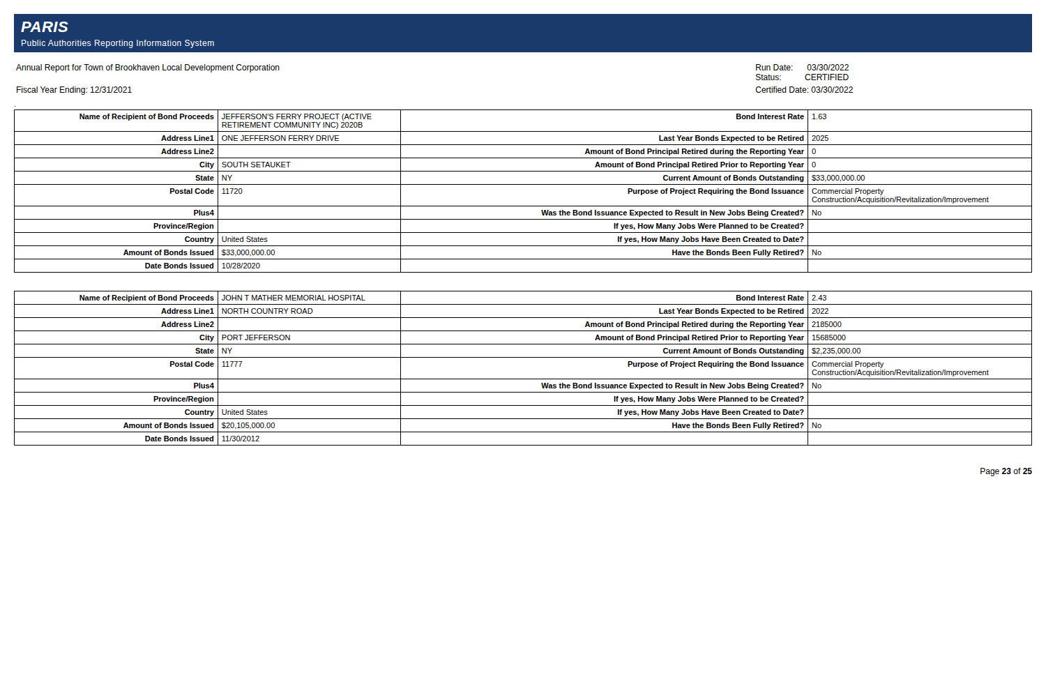PARIS
Public Authorities Reporting Information System
| Annual Report for Town of Brookhaven Local Development Corporation | Run Date: 03/30/2022 Status: CERTIFIED |
| Fiscal Year Ending: 12/31/2021 | Certified Date: 03/30/2022 |
.
| Name of Recipient of Bond Proceeds | JEFFERSON'S FERRY PROJECT (ACTIVE RETIREMENT COMMUNITY INC) 2020B | Bond Interest Rate | 1.63 |
| Address Line1 | ONE JEFFERSON FERRY DRIVE | Last Year Bonds Expected to be Retired | 2025 |
| Address Line2 | | Amount of Bond Principal Retired during the Reporting Year | 0 |
| City | SOUTH SETAUKET | Amount of Bond Principal Retired Prior to Reporting Year | 0 |
| State | NY | Current Amount of Bonds Outstanding | $33,000,000.00 |
| Postal Code | 11720 | Purpose of Project Requiring the Bond Issuance | Commercial Property Construction/Acquisition/Revitalization/Improvement |
| Plus4 | | Was the Bond Issuance Expected to Result in New Jobs Being Created? | No |
| Province/Region | | If yes, How Many Jobs Were Planned to be Created? | |
| Country | United States | If yes, How Many Jobs Have Been Created to Date? | |
| Amount of Bonds Issued | $33,000,000.00 | Have the Bonds Been Fully Retired? | No |
| Date Bonds Issued | 10/28/2020 | | |
| Name of Recipient of Bond Proceeds | JOHN T MATHER MEMORIAL HOSPITAL | Bond Interest Rate | 2.43 |
| Address Line1 | NORTH COUNTRY ROAD | Last Year Bonds Expected to be Retired | 2022 |
| Address Line2 | | Amount of Bond Principal Retired during the Reporting Year | 2185000 |
| City | PORT JEFFERSON | Amount of Bond Principal Retired Prior to Reporting Year | 15685000 |
| State | NY | Current Amount of Bonds Outstanding | $2,235,000.00 |
| Postal Code | 11777 | Purpose of Project Requiring the Bond Issuance | Commercial Property Construction/Acquisition/Revitalization/Improvement |
| Plus4 | | Was the Bond Issuance Expected to Result in New Jobs Being Created? | No |
| Province/Region | | If yes, How Many Jobs Were Planned to be Created? | |
| Country | United States | If yes, How Many Jobs Have Been Created to Date? | |
| Amount of Bonds Issued | $20,105,000.00 | Have the Bonds Been Fully Retired? | No |
| Date Bonds Issued | 11/30/2012 | | |
Page 23 of 25